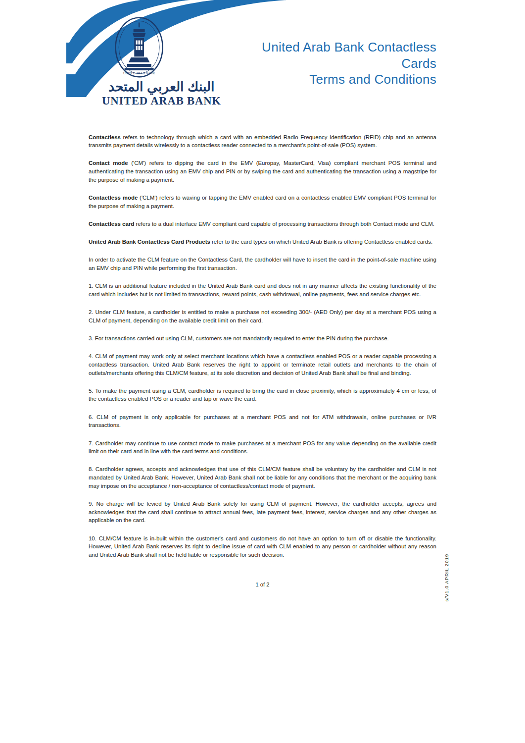UNITED ARAB BANK
البنك العربي المتحد
UNITED ARAB BANK
United Arab Bank Contactless Cards
Terms and Conditions
Contactless refers to technology through which a card with an embedded Radio Frequency Identification (RFID) chip and an antenna transmits payment details wirelessly to a contactless reader connected to a merchant's point-of-sale (POS) system.
Contact mode ('CM') refers to dipping the card in the EMV (Europay, MasterCard, Visa) compliant merchant POS terminal and authenticating the transaction using an EMV chip and PIN or by swiping the card and authenticating the transaction using a magstripe for the purpose of making a payment.
Contactless mode ('CLM') refers to waving or tapping the EMV enabled card on a contactless enabled EMV compliant POS terminal for the purpose of making a payment.
Contactless card refers to a dual interface EMV compliant card capable of processing transactions through both Contact mode and CLM.
United Arab Bank Contactless Card Products refer to the card types on which United Arab Bank is offering Contactless enabled cards.
In order to activate the CLM feature on the Contactless Card, the cardholder will have to insert the card in the point-of-sale machine using an EMV chip and PIN while performing the first transaction.
1. CLM is an additional feature included in the United Arab Bank card and does not in any manner affects the existing functionality of the card which includes but is not limited to transactions, reward points, cash withdrawal, online payments, fees and service charges etc.
2. Under CLM feature, a cardholder is entitled to make a purchase not exceeding 300/- (AED Only) per day at a merchant POS using a CLM of payment, depending on the available credit limit on their card.
3. For transactions carried out using CLM, customers are not mandatorily required to enter the PIN during the purchase.
4. CLM of payment may work only at select merchant locations which have a contactless enabled POS or a reader capable processing a contactless transaction. United Arab Bank reserves the right to appoint or terminate retail outlets and merchants to the chain of outlets/merchants offering this CLM/CM feature, at its sole discretion and decision of United Arab Bank shall be final and binding.
5. To make the payment using a CLM, cardholder is required to bring the card in close proximity, which is approximately 4 cm or less, of the contactless enabled POS or a reader and tap or wave the card.
6. CLM of payment is only applicable for purchases at a merchant POS and not for ATM withdrawals, online purchases or IVR transactions.
7. Cardholder may continue to use contact mode to make purchases at a merchant POS for any value depending on the available credit limit on their card and in line with the card terms and conditions.
8. Cardholder agrees, accepts and acknowledges that use of this CLM/CM feature shall be voluntary by the cardholder and CLM is not mandated by United Arab Bank. However, United Arab Bank shall not be liable for any conditions that the merchant or the acquiring bank may impose on the acceptance / non-acceptance of contactless/contact mode of payment.
9. No charge will be levied by United Arab Bank solely for using CLM of payment. However, the cardholder accepts, agrees and acknowledges that the card shall continue to attract annual fees, late payment fees, interest, service charges and any other charges as applicable on the card.
10. CLM/CM feature is in-built within the customer's card and customers do not have an option to turn off or disable the functionality. However, United Arab Bank reserves its right to decline issue of card with CLM enabled to any person or cardholder without any reason and United Arab Bank shall not be held liable or responsible for such decision.
UAB CLC T&Cs/V1.0 APRIL 2019
1 of 2